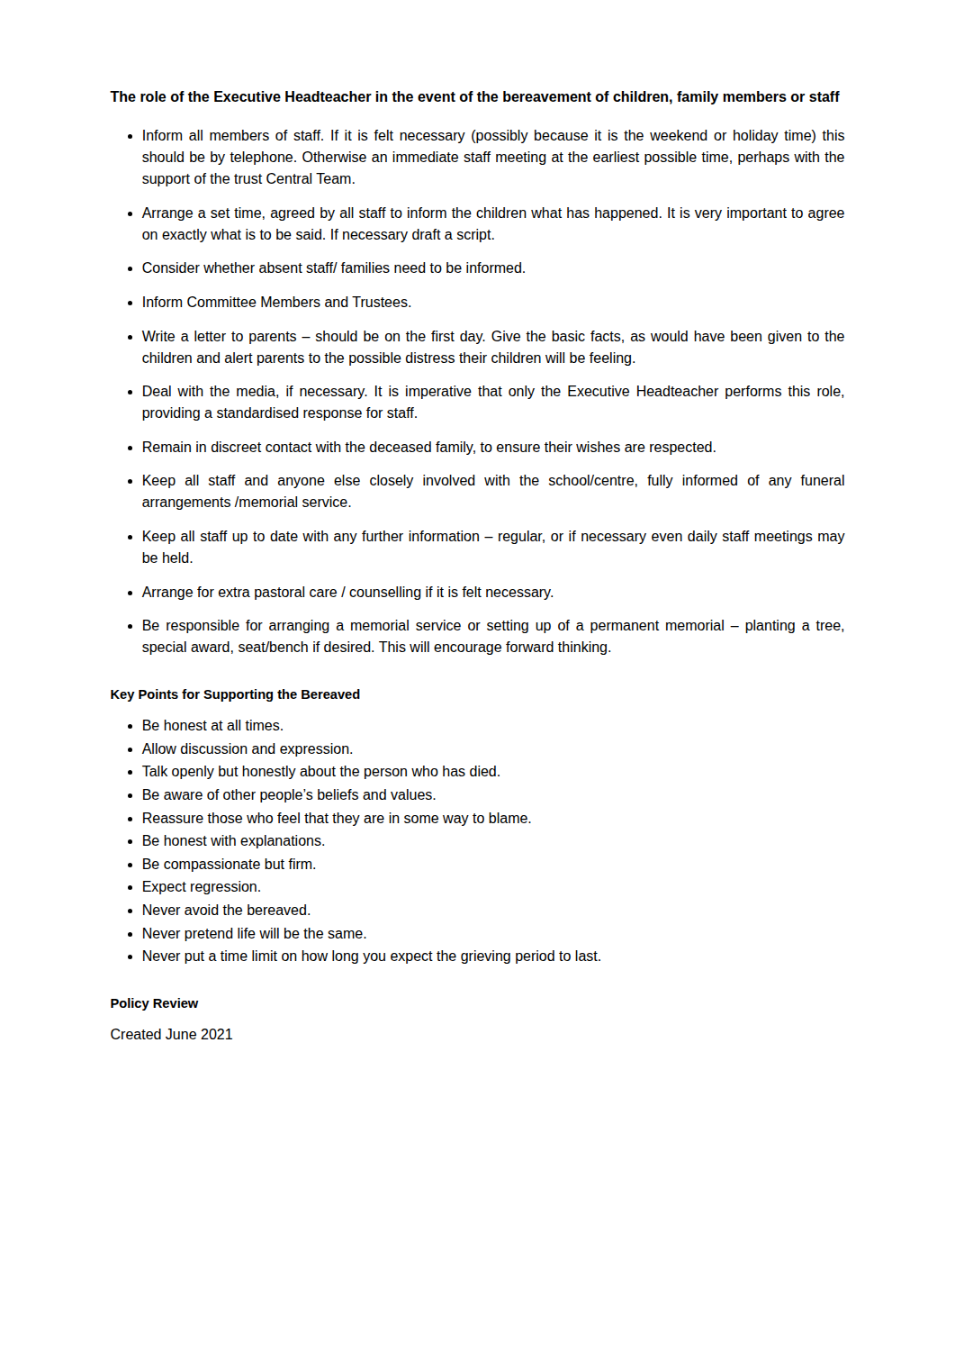The role of the Executive Headteacher in the event of the bereavement of children, family members or staff
Inform all members of staff. If it is felt necessary (possibly because it is the weekend or holiday time) this should be by telephone. Otherwise an immediate staff meeting at the earliest possible time, perhaps with the support of the trust Central Team.
Arrange a set time, agreed by all staff to inform the children what has happened. It is very important to agree on exactly what is to be said. If necessary draft a script.
Consider whether absent staff/ families need to be informed.
Inform Committee Members and Trustees.
Write a letter to parents – should be on the first day. Give the basic facts, as would have been given to the children and alert parents to the possible distress their children will be feeling.
Deal with the media, if necessary. It is imperative that only the Executive Headteacher performs this role, providing a standardised response for staff.
Remain in discreet contact with the deceased family, to ensure their wishes are respected.
Keep all staff and anyone else closely involved with the school/centre, fully informed of any funeral arrangements /memorial service.
Keep all staff up to date with any further information – regular, or if necessary even daily staff meetings may be held.
Arrange for extra pastoral care / counselling if it is felt necessary.
Be responsible for arranging a memorial service or setting up of a permanent memorial – planting a tree, special award, seat/bench if desired. This will encourage forward thinking.
Key Points for Supporting the Bereaved
Be honest at all times.
Allow discussion and expression.
Talk openly but honestly about the person who has died.
Be aware of other people’s beliefs and values.
Reassure those who feel that they are in some way to blame.
Be honest with explanations.
Be compassionate but firm.
Expect regression.
Never avoid the bereaved.
Never pretend life will be the same.
Never put a time limit on how long you expect the grieving period to last.
Policy Review
Created June 2021